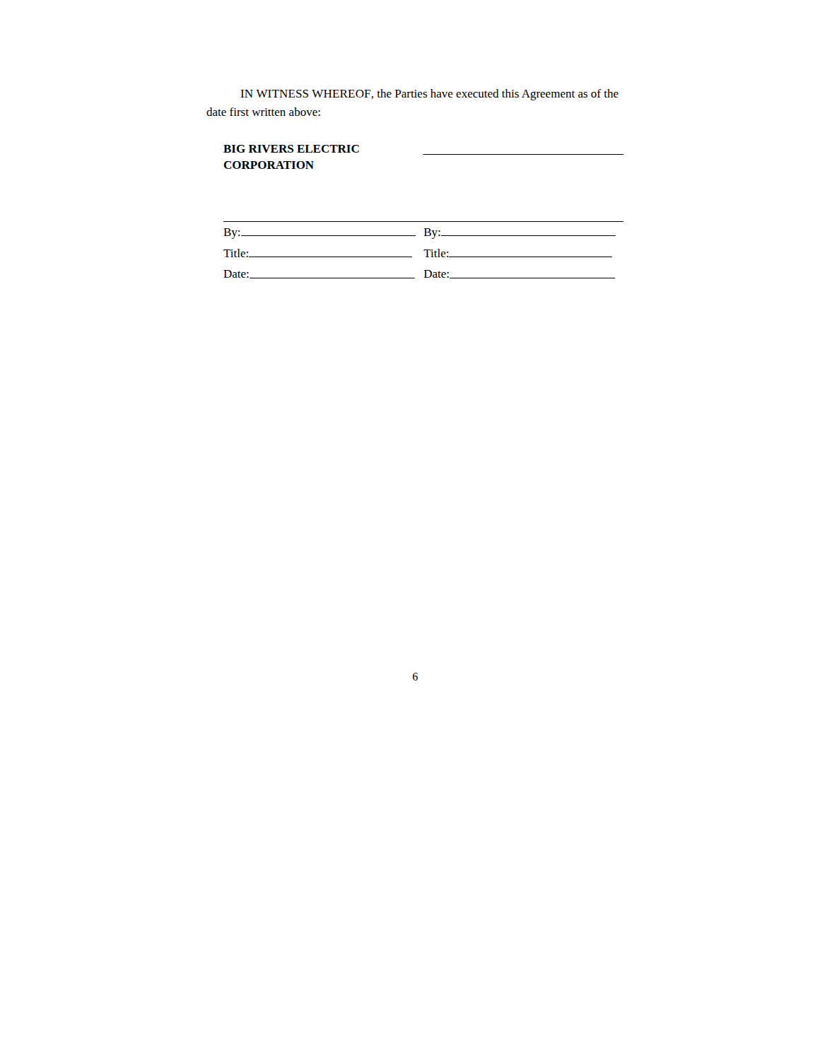IN WITNESS WHEREOF, the Parties have executed this Agreement as of the date first written above:
| BIG RIVERS ELECTRIC CORPORATION | |
| By: Title: Date: | By: Title: Date: |
6